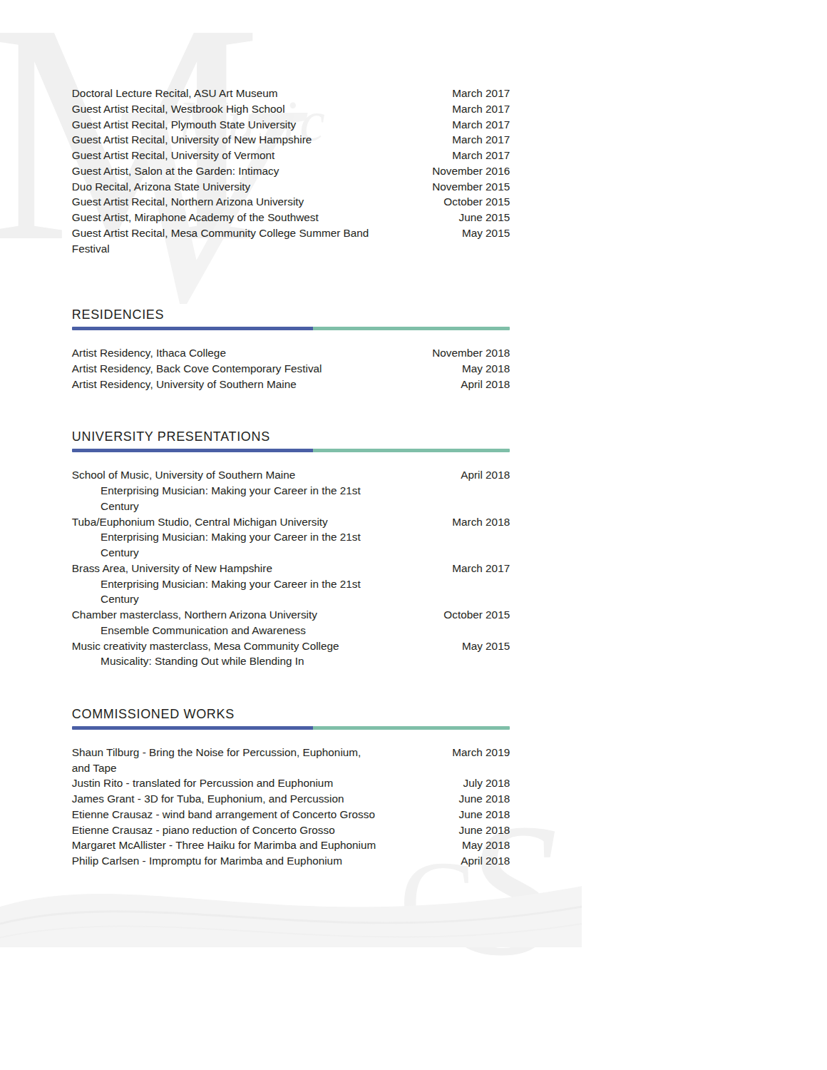M
V
Music
S
C
| Doctoral Lecture Recital, ASU Art Museum | March 2017 |
| Guest Artist Recital, Westbrook High School | March 2017 |
| Guest Artist Recital, Plymouth State University | March 2017 |
| Guest Artist Recital, University of New Hampshire | March 2017 |
| Guest Artist Recital, University of Vermont | March 2017 |
| Guest Artist, Salon at the Garden: Intimacy | November 2016 |
| Duo Recital, Arizona State University | November 2015 |
| Guest Artist Recital, Northern Arizona University | October 2015 |
| Guest Artist, Miraphone Academy of the Southwest | June 2015 |
| Guest Artist Recital, Mesa Community College Summer Band Festival | May 2015 |
Residencies
| Artist Residency, Ithaca College | November 2018 |
| Artist Residency, Back Cove Contemporary Festival | May 2018 |
| Artist Residency, University of Southern Maine | April 2018 |
University Presentations
| School of Music, University of Southern Maine Enterprising Musician: Making your Career in the 21st Century | April 2018 |
| Tuba/Euphonium Studio, Central Michigan University Enterprising Musician: Making your Career in the 21st Century | March 2018 |
| Brass Area, University of New Hampshire Enterprising Musician: Making your Career in the 21st Century | March 2017 |
| Chamber masterclass, Northern Arizona University Ensemble Communication and Awareness | October 2015 |
| Music creativity masterclass, Mesa Community College Musicality: Standing Out while Blending In | May 2015 |
Commissioned Works
| Shaun Tilburg - Bring the Noise for Percussion, Euphonium, and Tape | March 2019 |
| Justin Rito - translated for Percussion and Euphonium | July 2018 |
| James Grant - 3D for Tuba, Euphonium, and Percussion | June 2018 |
| Etienne Crausaz - wind band arrangement of Concerto Grosso | June 2018 |
| Etienne Crausaz - piano reduction of Concerto Grosso | June 2018 |
| Margaret McAllister - Three Haiku for Marimba and Euphonium | May 2018 |
| Philip Carlsen - Impromptu for Marimba and Euphonium | April 2018 |